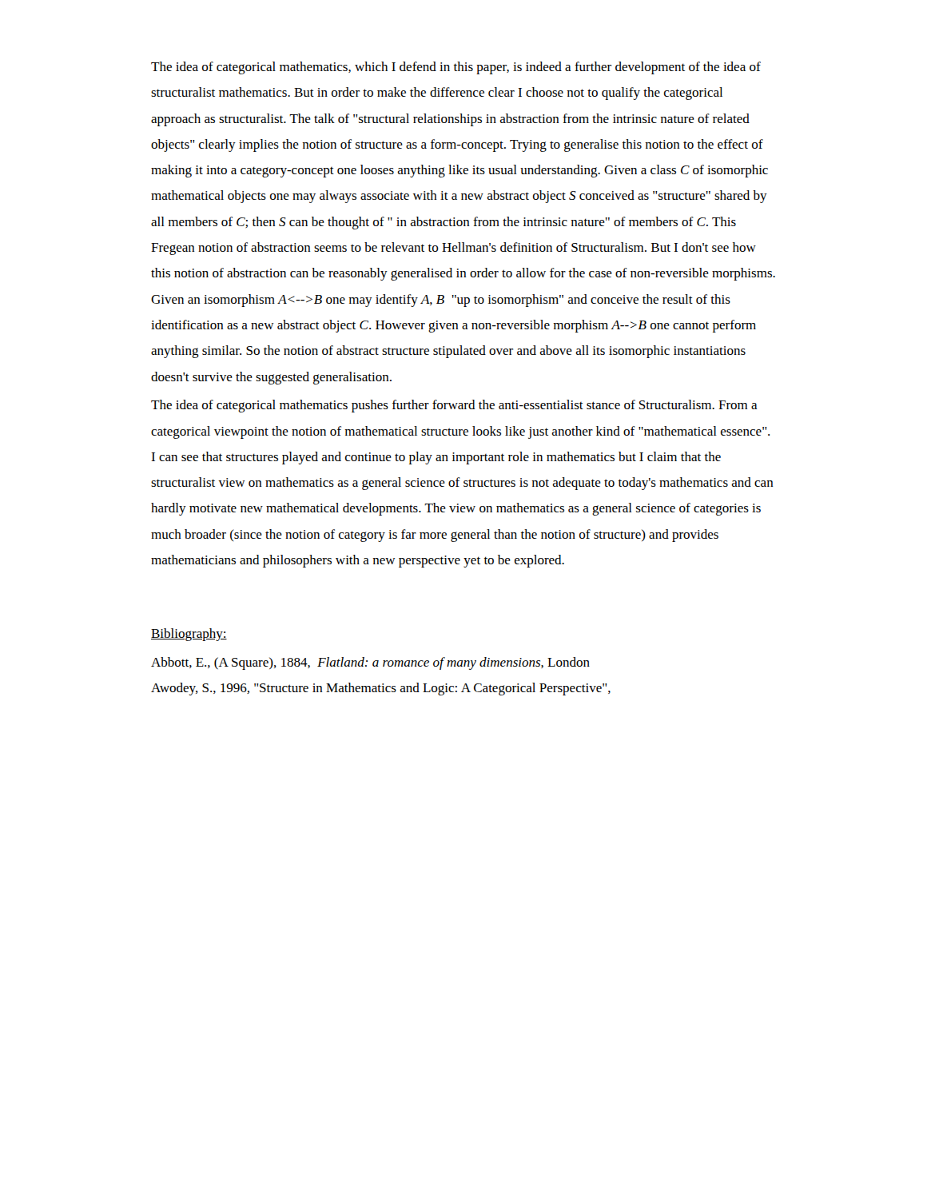The idea of categorical mathematics, which I defend in this paper, is indeed a further development of the idea of structuralist mathematics. But in order to make the difference clear I choose not to qualify the categorical approach as structuralist. The talk of "structural relationships in abstraction from the intrinsic nature of related objects" clearly implies the notion of structure as a form-concept. Trying to generalise this notion to the effect of making it into a category-concept one looses anything like its usual understanding. Given a class C of isomorphic mathematical objects one may always associate with it a new abstract object S conceived as "structure" shared by all members of C; then S can be thought of " in abstraction from the intrinsic nature" of members of C. This Fregean notion of abstraction seems to be relevant to Hellman's definition of Structuralism. But I don't see how this notion of abstraction can be reasonably generalised in order to allow for the case of non-reversible morphisms. Given an isomorphism A<-->B one may identify A, B "up to isomorphism" and conceive the result of this identification as a new abstract object C. However given a non-reversible morphism A-->B one cannot perform anything similar. So the notion of abstract structure stipulated over and above all its isomorphic instantiations doesn't survive the suggested generalisation.
The idea of categorical mathematics pushes further forward the anti-essentialist stance of Structuralism. From a categorical viewpoint the notion of mathematical structure looks like just another kind of "mathematical essence". I can see that structures played and continue to play an important role in mathematics but I claim that the structuralist view on mathematics as a general science of structures is not adequate to today's mathematics and can hardly motivate new mathematical developments. The view on mathematics as a general science of categories is much broader (since the notion of category is far more general than the notion of structure) and provides mathematicians and philosophers with a new perspective yet to be explored.
Bibliography:
Abbott, E., (A Square), 1884, Flatland: a romance of many dimensions, London
Awodey, S., 1996, "Structure in Mathematics and Logic: A Categorical Perspective",